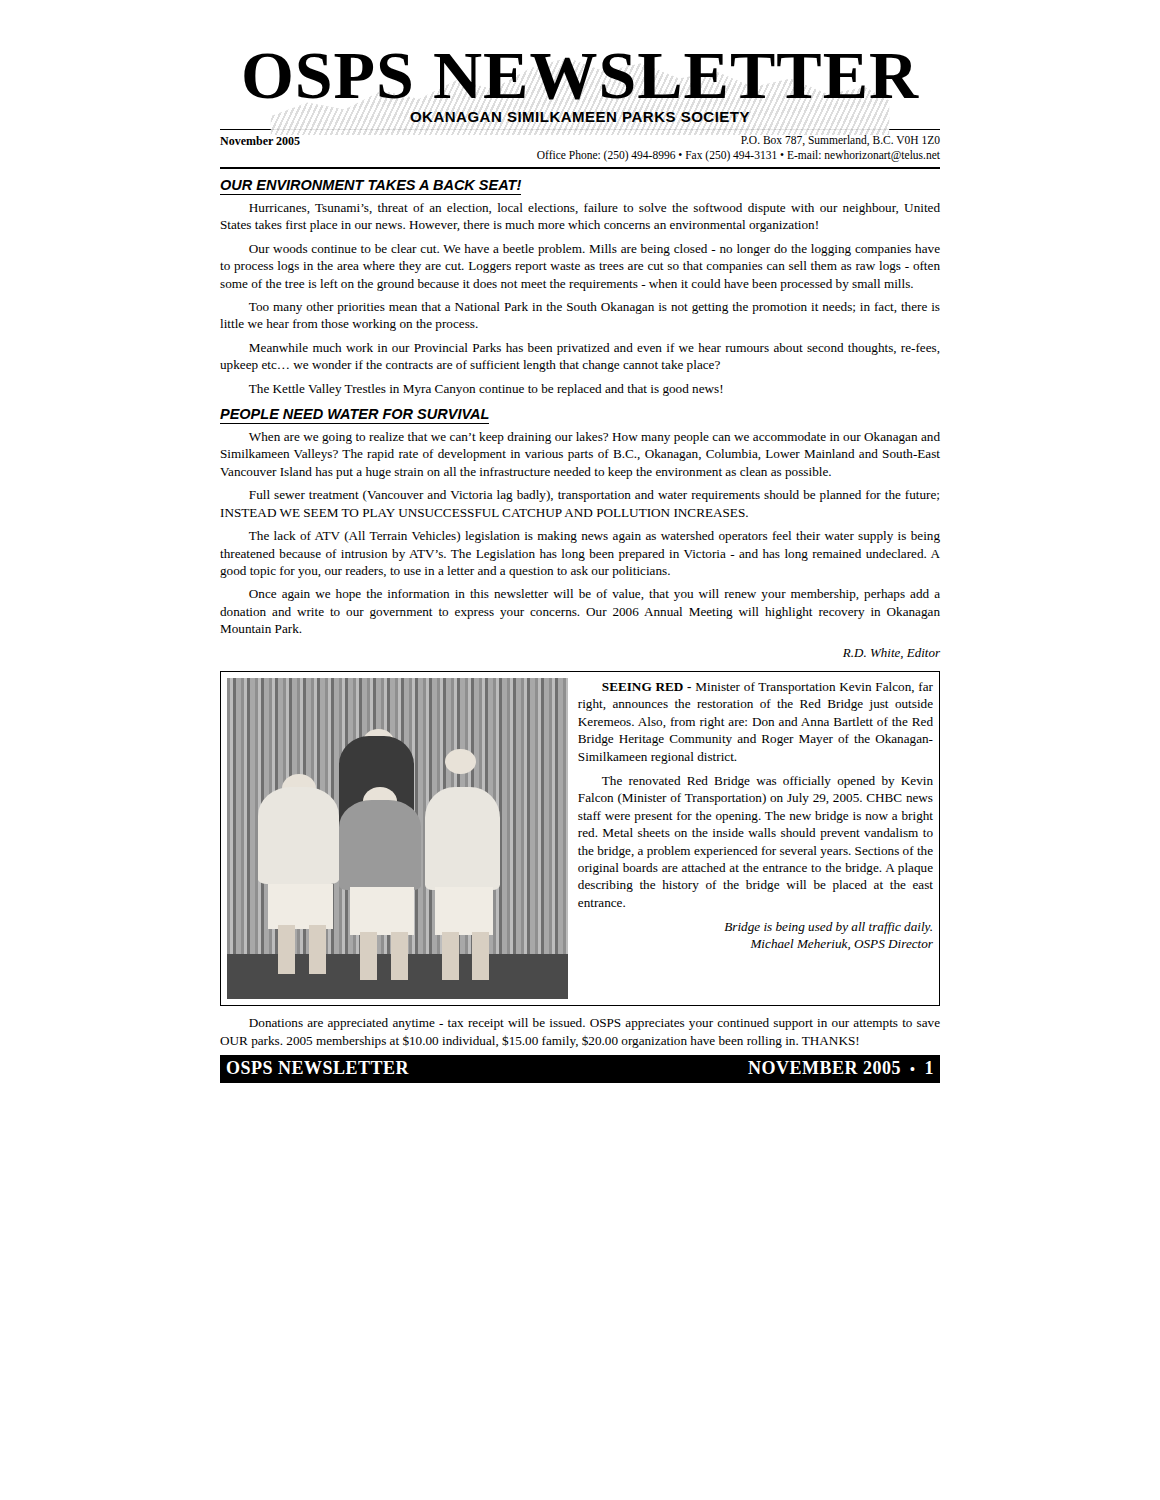OSPS NEWSLETTER
OKANAGAN SIMILKAMEEN PARKS SOCIETY
November 2005
P.O. Box 787, Summerland, B.C. V0H 1Z0
Office Phone: (250) 494-8996 • Fax (250) 494-3131 • E-mail: newhorizonart@telus.net
OUR ENVIRONMENT TAKES A BACK SEAT!
Hurricanes, Tsunami’s, threat of an election, local elections, failure to solve the softwood dispute with our neighbour, United States takes first place in our news. However, there is much more which concerns an environmental organization!
Our woods continue to be clear cut. We have a beetle problem. Mills are being closed - no longer do the logging companies have to process logs in the area where they are cut. Loggers report waste as trees are cut so that companies can sell them as raw logs - often some of the tree is left on the ground because it does not meet the requirements - when it could have been processed by small mills.
Too many other priorities mean that a National Park in the South Okanagan is not getting the promotion it needs; in fact, there is little we hear from those working on the process.
Meanwhile much work in our Provincial Parks has been privatized and even if we hear rumours about second thoughts, re-fees, upkeep etc… we wonder if the contracts are of sufficient length that change cannot take place?
The Kettle Valley Trestles in Myra Canyon continue to be replaced and that is good news!
PEOPLE NEED WATER FOR SURVIVAL
When are we going to realize that we can’t keep draining our lakes? How many people can we accommodate in our Okanagan and Similkameen Valleys? The rapid rate of development in various parts of B.C., Okanagan, Columbia, Lower Mainland and South-East Vancouver Island has put a huge strain on all the infrastructure needed to keep the environment as clean as possible.
Full sewer treatment (Vancouver and Victoria lag badly), transportation and water requirements should be planned for the future; INSTEAD WE SEEM TO PLAY UNSUCCESSFUL CATCHUP AND POLLUTION INCREASES.
The lack of ATV (All Terrain Vehicles) legislation is making news again as watershed operators feel their water supply is being threatened because of intrusion by ATV’s. The Legislation has long been prepared in Victoria - and has long remained undeclared. A good topic for you, our readers, to use in a letter and a question to ask our politicians.
Once again we hope the information in this newsletter will be of value, that you will renew your membership, perhaps add a donation and write to our government to express your concerns. Our 2006 Annual Meeting will highlight recovery in Okanagan Mountain Park.
R.D. White, Editor
SEEING RED - Minister of Transportation Kevin Falcon, far right, announces the restoration of the Red Bridge just outside Keremeos. Also, from right are: Don and Anna Bartlett of the Red Bridge Heritage Community and Roger Mayer of the Okanagan-Similkameen regional district.
The renovated Red Bridge was officially opened by Kevin Falcon (Minister of Transportation) on July 29, 2005. CHBC news staff were present for the opening. The new bridge is now a bright red. Metal sheets on the inside walls should prevent vandalism to the bridge, a problem experienced for several years. Sections of the original boards are attached at the entrance to the bridge. A plaque describing the history of the bridge will be placed at the east entrance.
Bridge is being used by all traffic daily.
Michael Meheriuk, OSPS Director
Donations are appreciated anytime - tax receipt will be issued. OSPS appreciates your continued support in our attempts to save OUR parks. 2005 memberships at $10.00 individual, $15.00 family, $20.00 organization have been rolling in. THANKS!
OSPS NEWSLETTER
NOVEMBER 2005 • 1